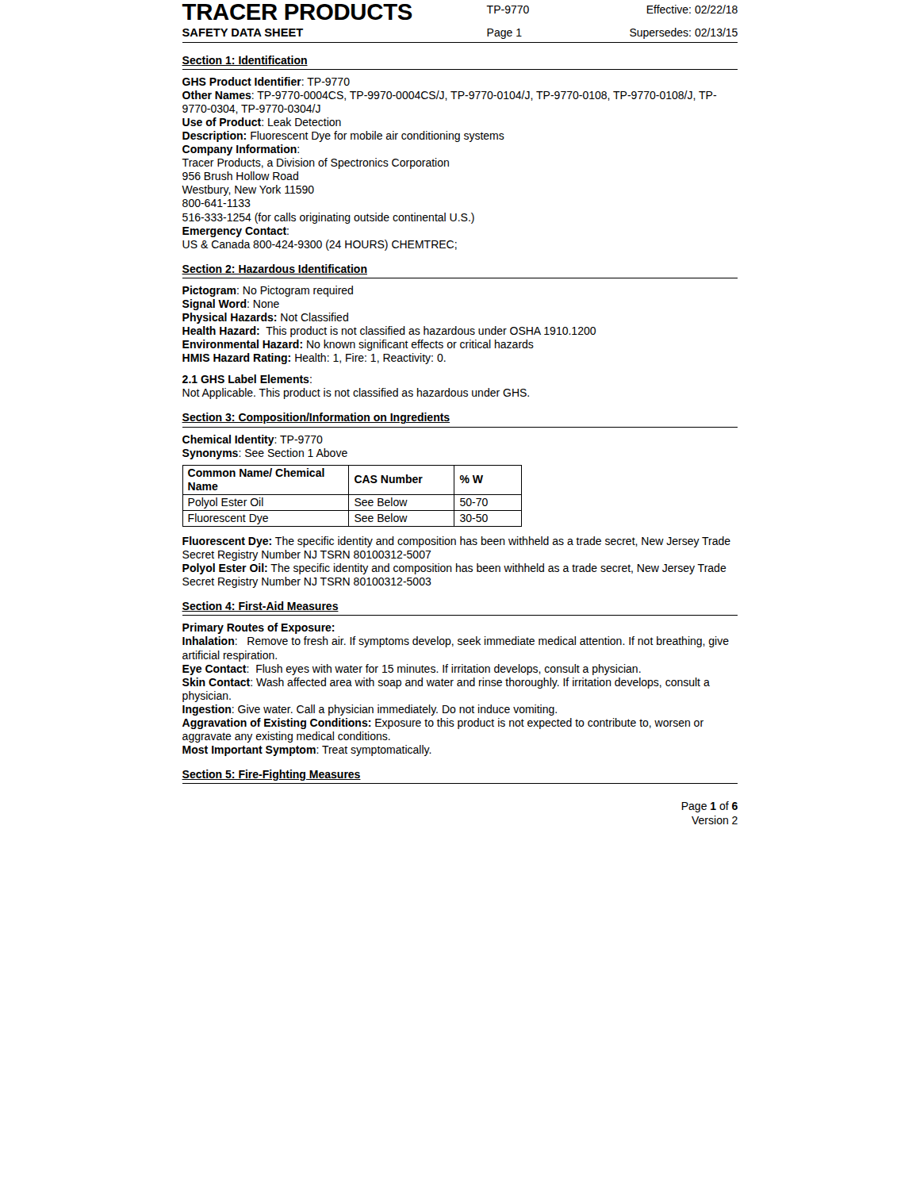TRACER PRODUCTS
TP-9770 Effective: 02/22/18
SAFETY DATA SHEET
Page 1 Supersedes: 02/13/15
Section 1: Identification
GHS Product Identifier: TP-9770
Other Names: TP-9770-0004CS, TP-9970-0004CS/J, TP-9770-0104/J, TP-9770-0108, TP-9770-0108/J, TP-9770-0304, TP-9770-0304/J
Use of Product: Leak Detection
Description: Fluorescent Dye for mobile air conditioning systems
Company Information:
Tracer Products, a Division of Spectronics Corporation
956 Brush Hollow Road
Westbury, New York 11590
800-641-1133
516-333-1254 (for calls originating outside continental U.S.)
Emergency Contact:
US & Canada 800-424-9300 (24 HOURS) CHEMTREC;
Section 2: Hazardous Identification
Pictogram: No Pictogram required
Signal Word: None
Physical Hazards: Not Classified
Health Hazard: This product is not classified as hazardous under OSHA 1910.1200
Environmental Hazard: No known significant effects or critical hazards
HMIS Hazard Rating: Health: 1, Fire: 1, Reactivity: 0.
2.1 GHS Label Elements:
Not Applicable. This product is not classified as hazardous under GHS.
Section 3: Composition/Information on Ingredients
Chemical Identity: TP-9770
Synonyms: See Section 1 Above
| Common Name/ Chemical Name | CAS Number | % W |
| --- | --- | --- |
| Polyol Ester Oil | See Below | 50-70 |
| Fluorescent Dye | See Below | 30-50 |
Fluorescent Dye: The specific identity and composition has been withheld as a trade secret, New Jersey Trade Secret Registry Number NJ TSRN 80100312-5007
Polyol Ester Oil: The specific identity and composition has been withheld as a trade secret, New Jersey Trade Secret Registry Number NJ TSRN 80100312-5003
Section 4: First-Aid Measures
Primary Routes of Exposure:
Inhalation: Remove to fresh air. If symptoms develop, seek immediate medical attention. If not breathing, give artificial respiration.
Eye Contact: Flush eyes with water for 15 minutes. If irritation develops, consult a physician.
Skin Contact: Wash affected area with soap and water and rinse thoroughly. If irritation develops, consult a physician.
Ingestion: Give water. Call a physician immediately. Do not induce vomiting.
Aggravation of Existing Conditions: Exposure to this product is not expected to contribute to, worsen or aggravate any existing medical conditions.
Most Important Symptom: Treat symptomatically.
Section 5: Fire-Fighting Measures
Page 1 of 6
Version 2